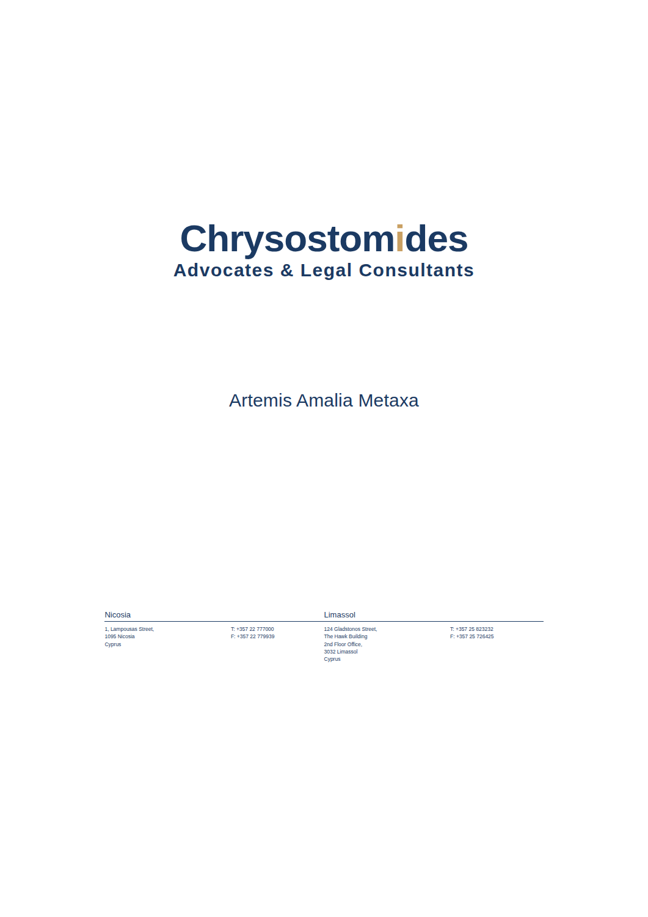Chrysostomides
Advocates & Legal Consultants
Artemis Amalia Metaxa
Nicosia
Limassol
1, Lampousas Street,
1095 Nicosia
Cyprus
T: +357 22 777000
F: +357 22 779939
124 Gladstonos Street,
The Hawk Building
2nd Floor Office,
3032 Limassol
Cyprus
T: +357 25 823232
F: +357 25 726425